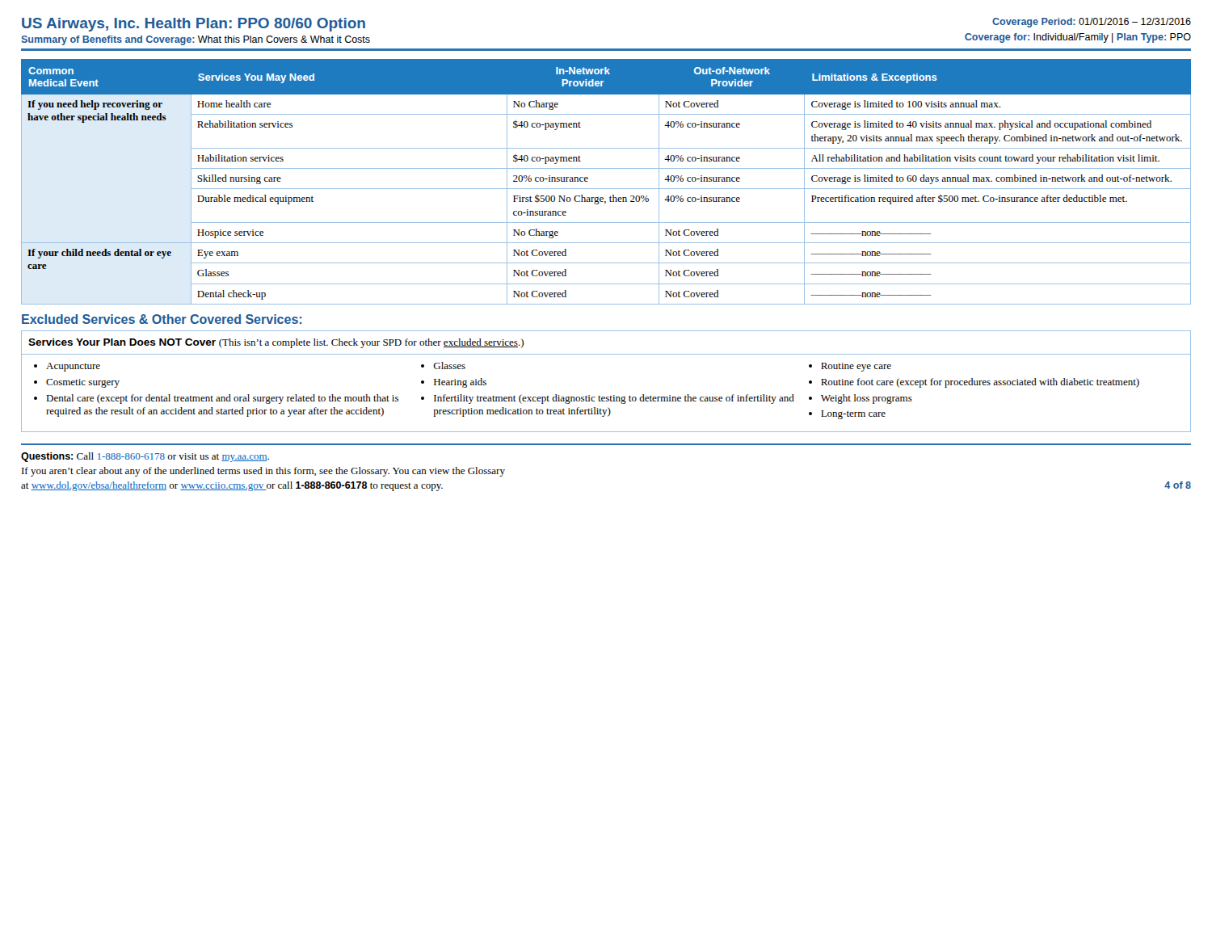US Airways, Inc. Health Plan: PPO 80/60 Option
Summary of Benefits and Coverage: What this Plan Covers & What it Costs
Coverage Period: 01/01/2016 – 12/31/2016
Coverage for: Individual/Family | Plan Type: PPO
| Common Medical Event | Services You May Need | In-Network Provider | Out-of-Network Provider | Limitations & Exceptions |
| --- | --- | --- | --- | --- |
| If you need help recovering or have other special health needs | Home health care | No Charge | Not Covered | Coverage is limited to 100 visits annual max. |
| Rehabilitation services | $40 co-payment | 40% co-insurance | Coverage is limited to 40 visits annual max. physical and occupational combined therapy, 20 visits annual max speech therapy. Combined in-network and out-of-network. |
| Habilitation services | $40 co-payment | 40% co-insurance | All rehabilitation and habilitation visits count toward your rehabilitation visit limit. |
| Skilled nursing care | 20% co-insurance | 40% co-insurance | Coverage is limited to 60 days annual max. combined in-network and out-of-network. |
| Durable medical equipment | First $500 No Charge, then 20% co-insurance | 40% co-insurance | Precertification required after $500 met. Co-insurance after deductible met. |
| Hospice service | No Charge | Not Covered | —————none————— |
| If your child needs dental or eye care | Eye exam | Not Covered | Not Covered | —————none————— |
| Glasses | Not Covered | Not Covered | —————none————— |
| Dental check-up | Not Covered | Not Covered | —————none————— |
Excluded Services & Other Covered Services:
Services Your Plan Does NOT Cover (This isn’t a complete list. Check your SPD for other excluded services.)
Acupuncture
Cosmetic surgery
Dental care (except for dental treatment and oral surgery related to the mouth that is required as the result of an accident and started prior to a year after the accident)
Glasses
Hearing aids
Infertility treatment (except diagnostic testing to determine the cause of infertility and prescription medication to treat infertility)
Routine eye care
Routine foot care (except for procedures associated with diabetic treatment)
Weight loss programs
Long-term care
Questions: Call 1-888-860-6178 or visit us at my.aa.com.
If you aren’t clear about any of the underlined terms used in this form, see the Glossary. You can view the Glossary
at www.dol.gov/ebsa/healthreform or www.cciio.cms.gov or call 1-888-860-6178 to request a copy. 4 of 8